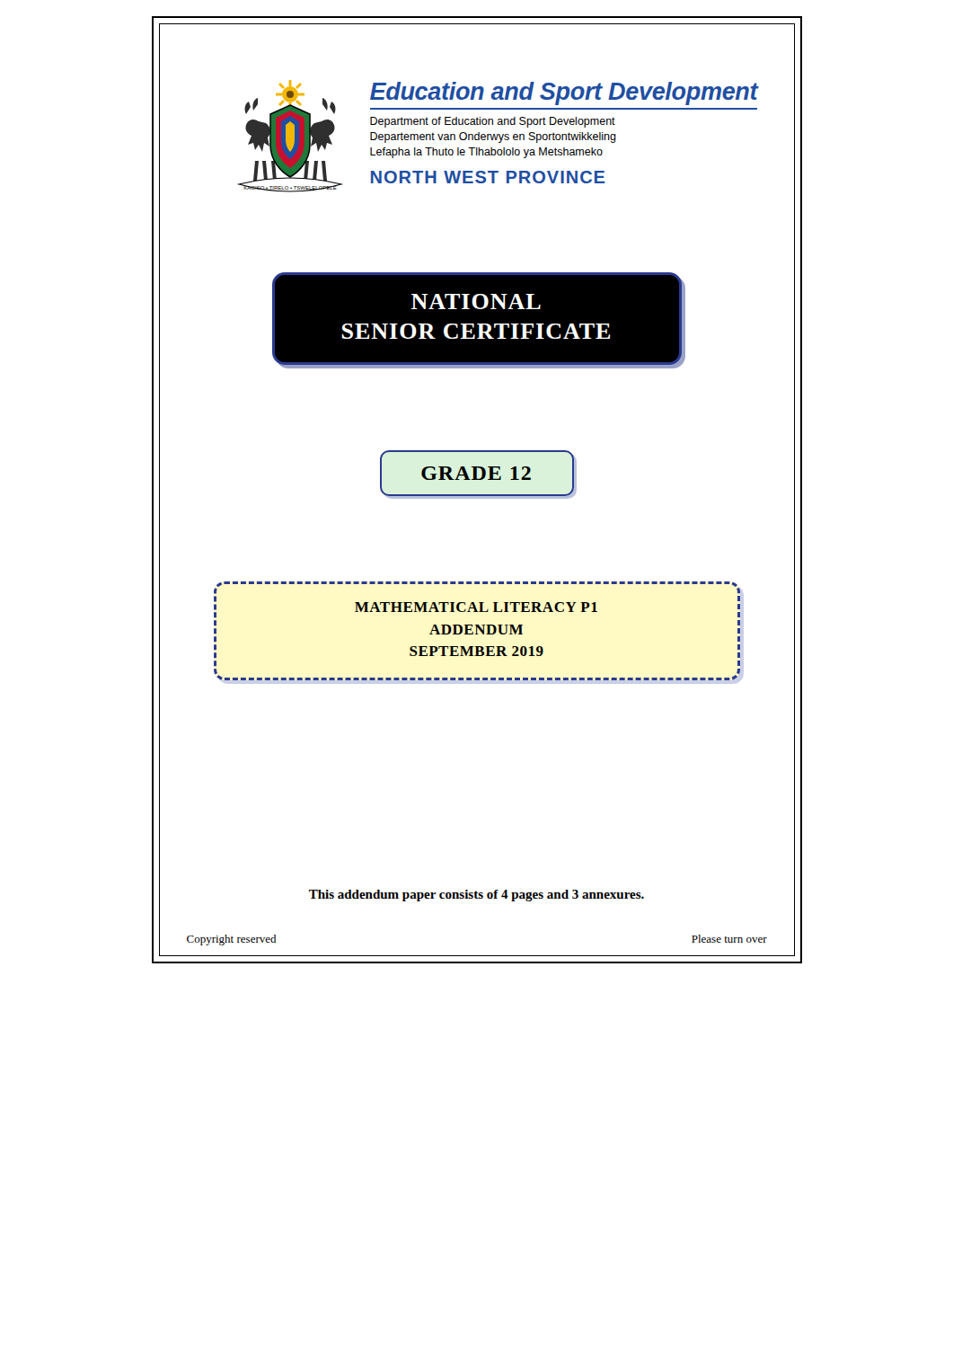KAGISO • TIRELO • TSWELELOPELE
Education and Sport Development
Department of Education and Sport Development
Departement van Onderwys en Sportontwikkeling
Lefapha la Thuto le Tlhabololo ya Metshameko
NORTH WEST PROVINCE
NATIONAL
SENIOR CERTIFICATE
GRADE 12
MATHEMATICAL LITERACY P1
ADDENDUM
SEPTEMBER 2019
This addendum paper consists of 4 pages and 3 annexures.
Copyright reserved
Please turn over